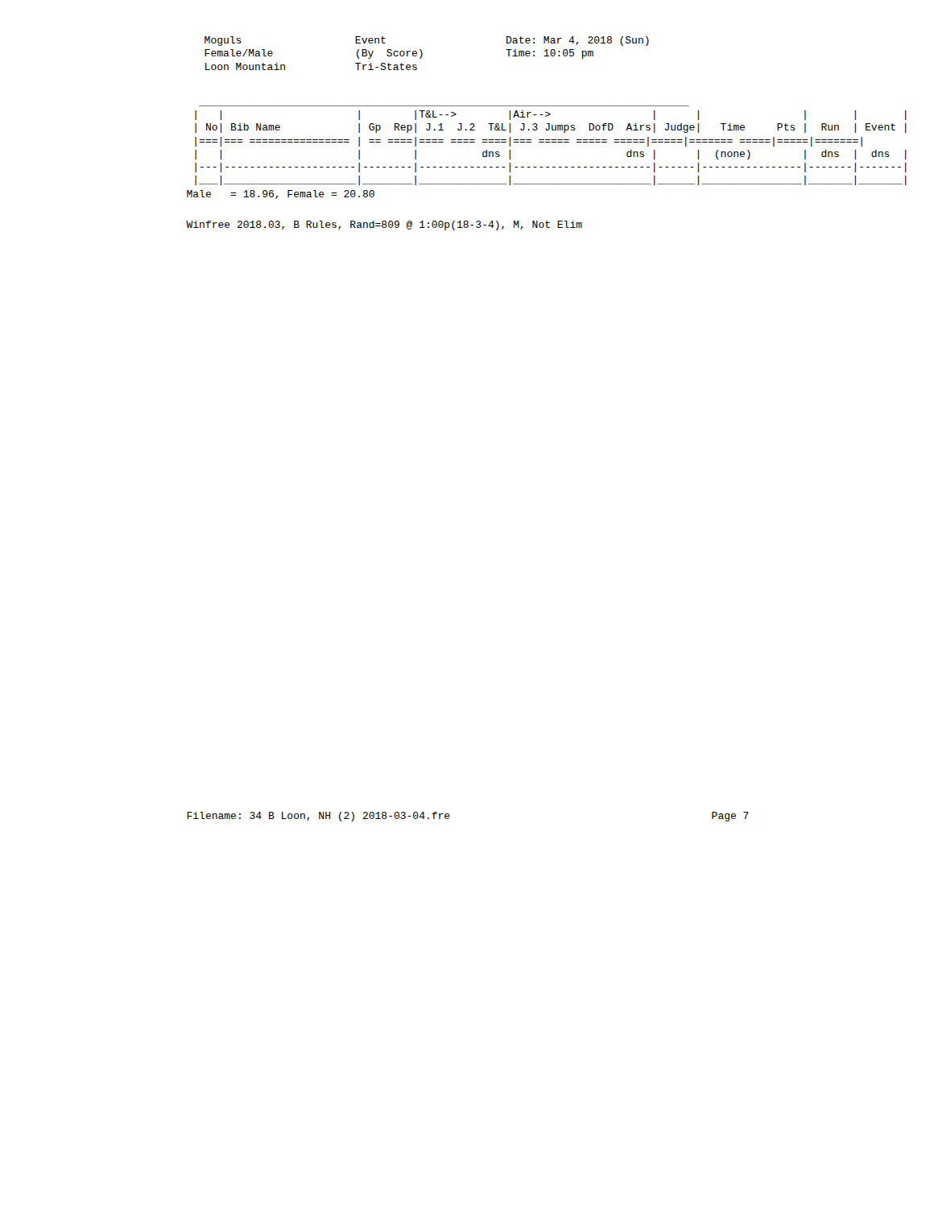Moguls                  Event                   Date: Mar 4, 2018 (Sun)
Female/Male             (By  Score)             Time: 10:05 pm
Loon Mountain           Tri-States
  ______________________________________________________________________________
 |   |                     |        |T&L-->        |Air-->                |      |                |       |       |
 | No| Bib Name            | Gp  Rep| J.1  J.2  T&L| J.3 Jumps  DofD  Airs| Judge|   Time     Pts |  Run  | Event |
 |===|=== ================ | == ====|==== ==== ====|=== ===== ===== =====|=====|======= =====|=====|=======|
 |   |                     |        |          dns |                  dns |      |  (none)        |  dns  |  dns  |
 |---|---------------------|--------|--------------|----------------------|------|----------------|-------|-------|
 |___|_____________________|________|______________|______________________|______|________________|_______|_______|
Male   = 18.96, Female = 20.80
Winfree 2018.03, B Rules, Rand=809 @ 1:00p(18-3-4), M, Not Elim
Filename: 34 B Loon, NH (2) 2018-03-04.fre
Page 7